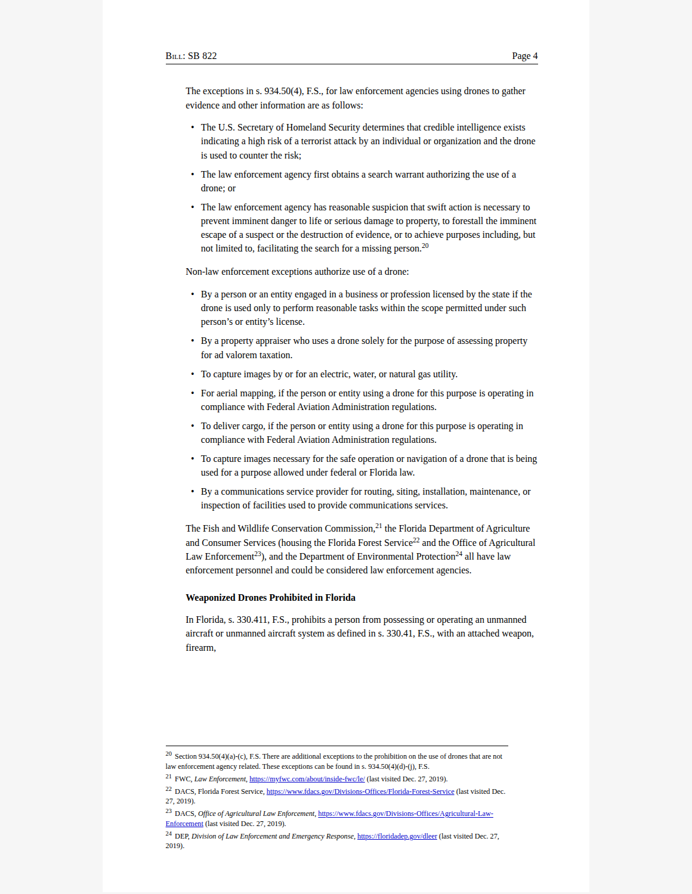Bill: SB 822
Page 4
The exceptions in s. 934.50(4), F.S., for law enforcement agencies using drones to gather evidence and other information are as follows:
The U.S. Secretary of Homeland Security determines that credible intelligence exists indicating a high risk of a terrorist attack by an individual or organization and the drone is used to counter the risk;
The law enforcement agency first obtains a search warrant authorizing the use of a drone; or
The law enforcement agency has reasonable suspicion that swift action is necessary to prevent imminent danger to life or serious damage to property, to forestall the imminent escape of a suspect or the destruction of evidence, or to achieve purposes including, but not limited to, facilitating the search for a missing person.20
Non-law enforcement exceptions authorize use of a drone:
By a person or an entity engaged in a business or profession licensed by the state if the drone is used only to perform reasonable tasks within the scope permitted under such person’s or entity’s license.
By a property appraiser who uses a drone solely for the purpose of assessing property for ad valorem taxation.
To capture images by or for an electric, water, or natural gas utility.
For aerial mapping, if the person or entity using a drone for this purpose is operating in compliance with Federal Aviation Administration regulations.
To deliver cargo, if the person or entity using a drone for this purpose is operating in compliance with Federal Aviation Administration regulations.
To capture images necessary for the safe operation or navigation of a drone that is being used for a purpose allowed under federal or Florida law.
By a communications service provider for routing, siting, installation, maintenance, or inspection of facilities used to provide communications services.
The Fish and Wildlife Conservation Commission,21 the Florida Department of Agriculture and Consumer Services (housing the Florida Forest Service22 and the Office of Agricultural Law Enforcement23), and the Department of Environmental Protection24 all have law enforcement personnel and could be considered law enforcement agencies.
Weaponized Drones Prohibited in Florida
In Florida, s. 330.411, F.S., prohibits a person from possessing or operating an unmanned aircraft or unmanned aircraft system as defined in s. 330.41, F.S., with an attached weapon, firearm,
20 Section 934.50(4)(a)-(c), F.S. There are additional exceptions to the prohibition on the use of drones that are not law enforcement agency related. These exceptions can be found in s. 934.50(4)(d)-(j), F.S.
21 FWC, Law Enforcement, https://myfwc.com/about/inside-fwc/le/ (last visited Dec. 27, 2019).
22 DACS, Florida Forest Service, https://www.fdacs.gov/Divisions-Offices/Florida-Forest-Service (last visited Dec. 27, 2019).
23 DACS, Office of Agricultural Law Enforcement, https://www.fdacs.gov/Divisions-Offices/Agricultural-Law-Enforcement (last visited Dec. 27, 2019).
24 DEP, Division of Law Enforcement and Emergency Response, https://floridadep.gov/dleer (last visited Dec. 27, 2019).